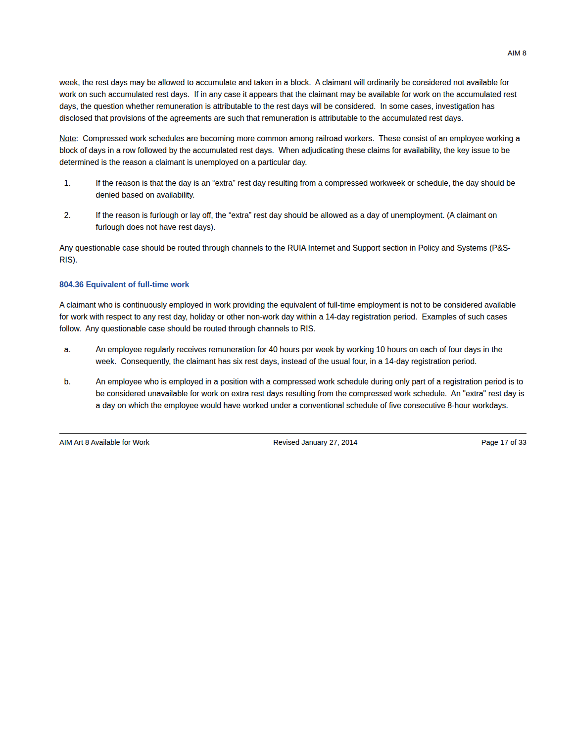AIM 8
week, the rest days may be allowed to accumulate and taken in a block. A claimant will ordinarily be considered not available for work on such accumulated rest days. If in any case it appears that the claimant may be available for work on the accumulated rest days, the question whether remuneration is attributable to the rest days will be considered. In some cases, investigation has disclosed that provisions of the agreements are such that remuneration is attributable to the accumulated rest days.
Note: Compressed work schedules are becoming more common among railroad workers. These consist of an employee working a block of days in a row followed by the accumulated rest days. When adjudicating these claims for availability, the key issue to be determined is the reason a claimant is unemployed on a particular day.
1. If the reason is that the day is an “extra” rest day resulting from a compressed workweek or schedule, the day should be denied based on availability.
2. If the reason is furlough or lay off, the “extra” rest day should be allowed as a day of unemployment. (A claimant on furlough does not have rest days).
Any questionable case should be routed through channels to the RUIA Internet and Support section in Policy and Systems (P&S-RIS).
804.36 Equivalent of full-time work
A claimant who is continuously employed in work providing the equivalent of full-time employment is not to be considered available for work with respect to any rest day, holiday or other non-work day within a 14-day registration period. Examples of such cases follow. Any questionable case should be routed through channels to RIS.
a. An employee regularly receives remuneration for 40 hours per week by working 10 hours on each of four days in the week. Consequently, the claimant has six rest days, instead of the usual four, in a 14-day registration period.
b. An employee who is employed in a position with a compressed work schedule during only part of a registration period is to be considered unavailable for work on extra rest days resulting from the compressed work schedule. An "extra" rest day is a day on which the employee would have worked under a conventional schedule of five consecutive 8-hour workdays.
AIM Art 8 Available for Work Revised January 27, 2014 Page 17 of 33